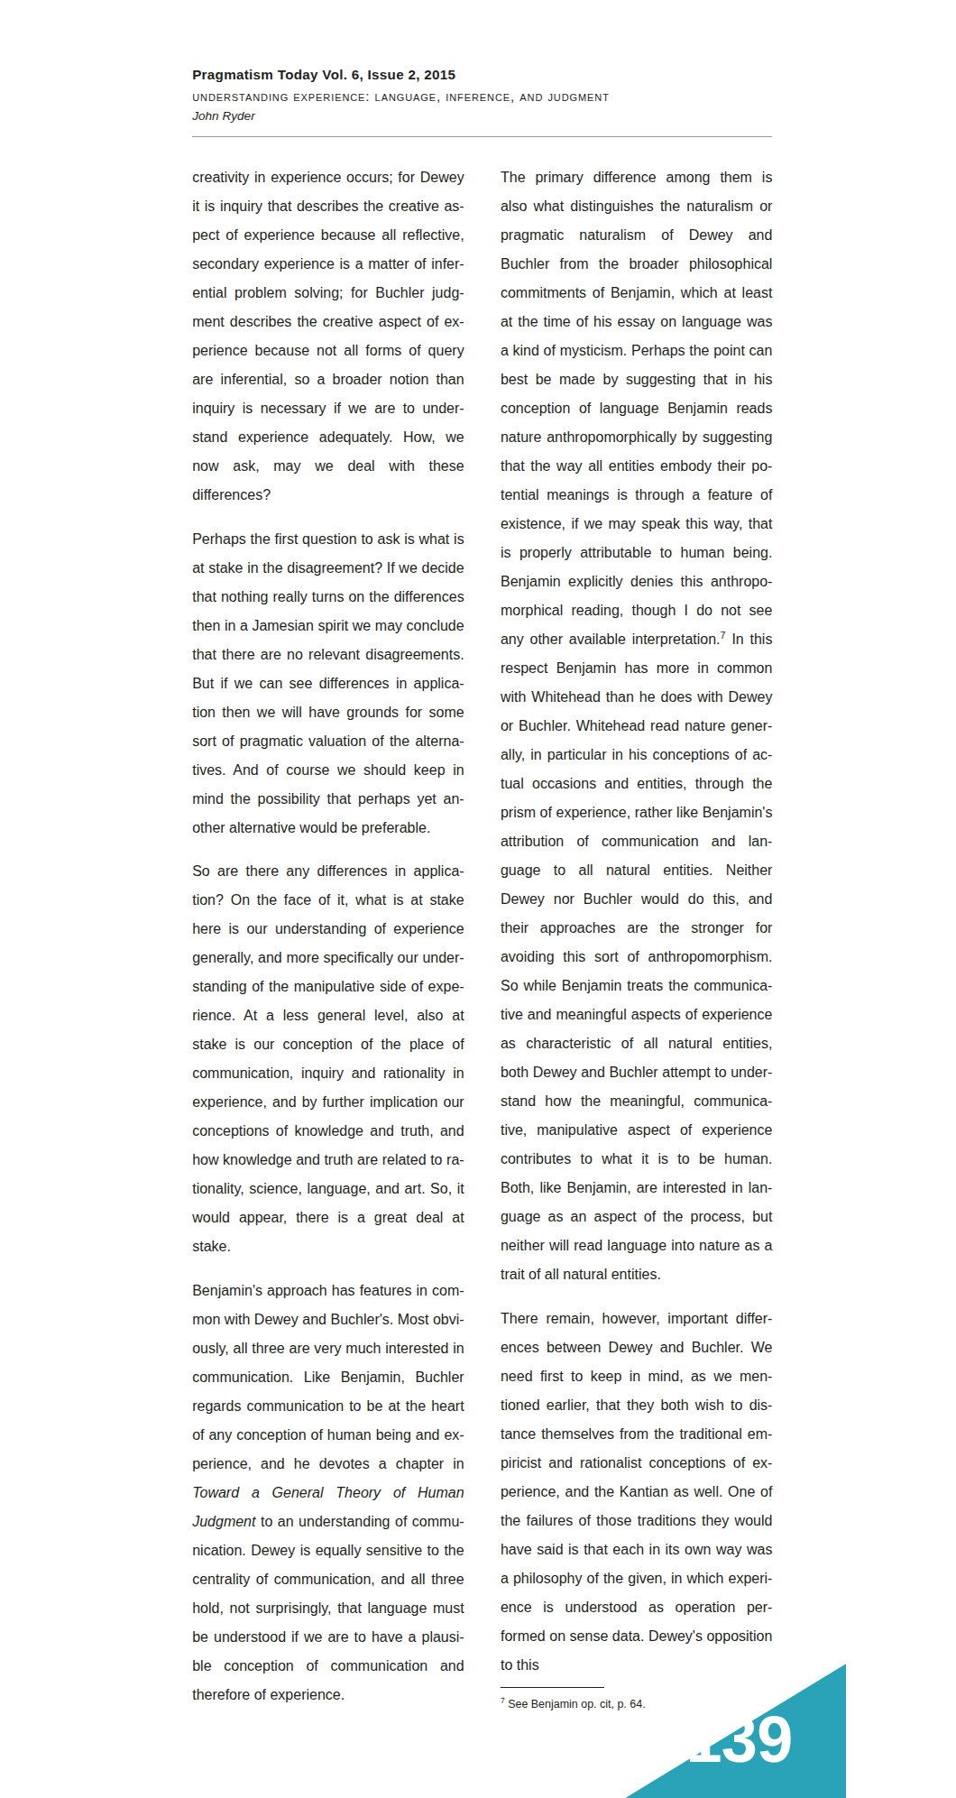Pragmatism Today Vol. 6, Issue 2, 2015
Understanding Experience: Language, Inference, and Judgment
John Ryder
creativity in experience occurs; for Dewey it is inquiry that describes the creative aspect of experience because all reflective, secondary experience is a matter of inferential problem solving; for Buchler judgment describes the creative aspect of experience because not all forms of query are inferential, so a broader notion than inquiry is necessary if we are to understand experience adequately. How, we now ask, may we deal with these differences?
Perhaps the first question to ask is what is at stake in the disagreement? If we decide that nothing really turns on the differences then in a Jamesian spirit we may conclude that there are no relevant disagreements. But if we can see differences in application then we will have grounds for some sort of pragmatic valuation of the alternatives. And of course we should keep in mind the possibility that perhaps yet another alternative would be preferable.
So are there any differences in application? On the face of it, what is at stake here is our understanding of experience generally, and more specifically our understanding of the manipulative side of experience. At a less general level, also at stake is our conception of the place of communication, inquiry and rationality in experience, and by further implication our conceptions of knowledge and truth, and how knowledge and truth are related to rationality, science, language, and art. So, it would appear, there is a great deal at stake.
Benjamin's approach has features in common with Dewey and Buchler's. Most obviously, all three are very much interested in communication. Like Benjamin, Buchler regards communication to be at the heart of any conception of human being and experience, and he devotes a chapter in Toward a General Theory of Human Judgment to an understanding of communication. Dewey is equally sensitive to the centrality of communication, and all three hold, not surprisingly, that language must be understood if we are to have a plausible conception of communication and therefore of experience.
The primary difference among them is also what distinguishes the naturalism or pragmatic naturalism of Dewey and Buchler from the broader philosophical commitments of Benjamin, which at least at the time of his essay on language was a kind of mysticism. Perhaps the point can best be made by suggesting that in his conception of language Benjamin reads nature anthropomorphically by suggesting that the way all entities embody their potential meanings is through a feature of existence, if we may speak this way, that is properly attributable to human being. Benjamin explicitly denies this anthropomorphical reading, though I do not see any other available interpretation.7 In this respect Benjamin has more in common with Whitehead than he does with Dewey or Buchler. Whitehead read nature generally, in particular in his conceptions of actual occasions and entities, through the prism of experience, rather like Benjamin's attribution of communication and language to all natural entities. Neither Dewey nor Buchler would do this, and their approaches are the stronger for avoiding this sort of anthropomorphism. So while Benjamin treats the communicative and meaningful aspects of experience as characteristic of all natural entities, both Dewey and Buchler attempt to understand how the meaningful, communicative, manipulative aspect of experience contributes to what it is to be human. Both, like Benjamin, are interested in language as an aspect of the process, but neither will read language into nature as a trait of all natural entities.
There remain, however, important differences between Dewey and Buchler. We need first to keep in mind, as we mentioned earlier, that they both wish to distance themselves from the traditional empiricist and rationalist conceptions of experience, and the Kantian as well. One of the failures of those traditions they would have said is that each in its own way was a philosophy of the given, in which experience is understood as operation performed on sense data. Dewey's opposition to this
7 See Benjamin op. cit, p. 64.
139